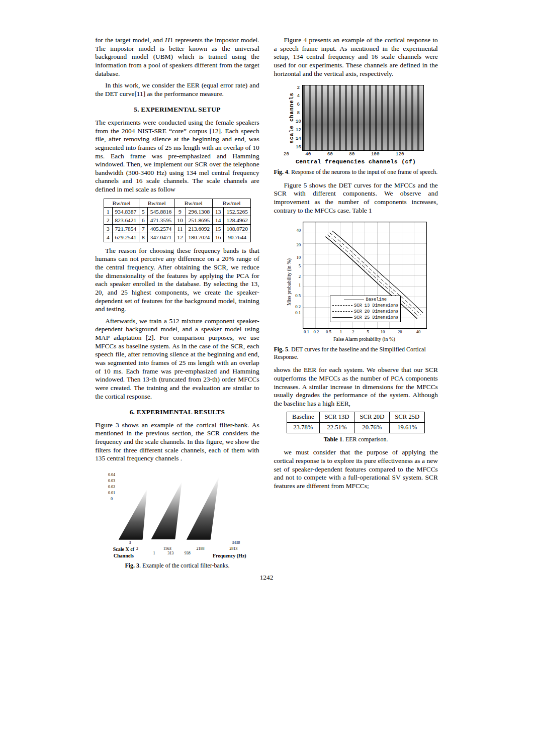for the target model, and H1 represents the impostor model. The impostor model is better known as the universal background model (UBM) which is trained using the information from a pool of speakers different from the target database.
In this work, we consider the EER (equal error rate) and the DET curve[11] as the performance measure.
5. Experimental Setup
The experiments were conducted using the female speakers from the 2004 NIST-SRE “core” corpus [12]. Each speech file, after removing silence at the beginning and end, was segmented into frames of 25 ms length with an overlap of 10 ms. Each frame was pre-emphasized and Hamming windowed. Then, we implement our SCR over the telephone bandwidth (300-3400 Hz) using 134 mel central frequency channels and 16 scale channels. The scale channels are defined in mel scale as follow
| Bw/mel | Bw/mel | Bw/mel | Bw/mel |
| 1 | 934.8387 | 5 | 545.8816 | 9 | 296.1308 | 13 | 152.5265 |
| 2 | 823.6421 | 6 | 471.3595 | 10 | 251.8695 | 14 | 128.4962 |
| 3 | 721.7854 | 7 | 405.2574 | 11 | 213.6092 | 15 | 108.0720 |
| 4 | 629.2541 | 8 | 347.0471 | 12 | 180.7024 | 16 | 90.7644 |
The reason for choosing these frequency bands is that humans can not perceive any difference on a 20% range of the central frequency. After obtaining the SCR, we reduce the dimensionality of the features by applying the PCA for each speaker enrolled in the database. By selecting the 13, 20, and 25 highest components, we create the speaker-dependent set of features for the background model, training and testing.
Afterwards, we train a 512 mixture component speaker-dependent background model, and a speaker model using MAP adaptation [2]. For comparison purposes, we use MFCCs as baseline system. As in the case of the SCR, each speech file, after removing silence at the beginning and end, was segmented into frames of 25 ms length with an overlap of 10 ms. Each frame was pre-emphasized and Hamming windowed. Then 13-th (truncated from 23-th) order MFCCs were created. The training and the evaluation are similar to the cortical response.
6. Experimental Results
Figure 3 shows an example of the cortical filter-bank. As mentioned in the previous section, the SCR considers the frequency and the scale channels. In this figure, we show the filters for three different scale channels, each of them with 135 central frequency channels .
0.04
0.03
0.02
0.01
0
3 3438
2156321882813
1
313
938
Scale X cf
Channels
Frequency (Hz)
Fig. 3. Example of the cortical filter-banks.
Figure 4 presents an example of the cortical response to a speech frame input. As mentioned in the experimental setup, 134 central frequency and 16 scale channels were used for our experiments. These channels are defined in the horizontal and the vertical axis, respectively.
scale channels
246810121416
20406080100120
Central frequencies channels (cf)
Fig. 4. Response of the neurons to the input of one frame of speech.
Figure 5 shows the DET curves for the MFCCs and the SCR with different components. We observe and improvement as the number of components increases, contrary to the MFCCs case. Table 1
Miss probability (in %)
40 20 10 5 2 1 0.5 0.2 0.1
Baseline
SCR 13 Dimensions
SCR 20 Dimensions
SCR 25 Dimensions
0.1 0.2 0.5 1 2 5 10 20 40
False Alarm probability (in %)
Fig. 5. DET curves for the baseline and the Simplified Cortical Response.
shows the EER for each system. We observe that our SCR outperforms the MFCCs as the number of PCA components increases. A similar increase in dimensions for the MFCCs usually degrades the performance of the system. Although the baseline has a high EER,
| Baseline | SCR 13D | SCR 20D | SCR 25D |
| --- | --- | --- | --- |
| 23.78% | 22.51% | 20.76% | 19.61% |
Table 1. EER comparison.
we must consider that the purpose of applying the cortical response is to explore its pure effectiveness as a new set of speaker-dependent features compared to the MFCCs and not to compete with a full-operational SV system. SCR features are different from MFCCs;
1242